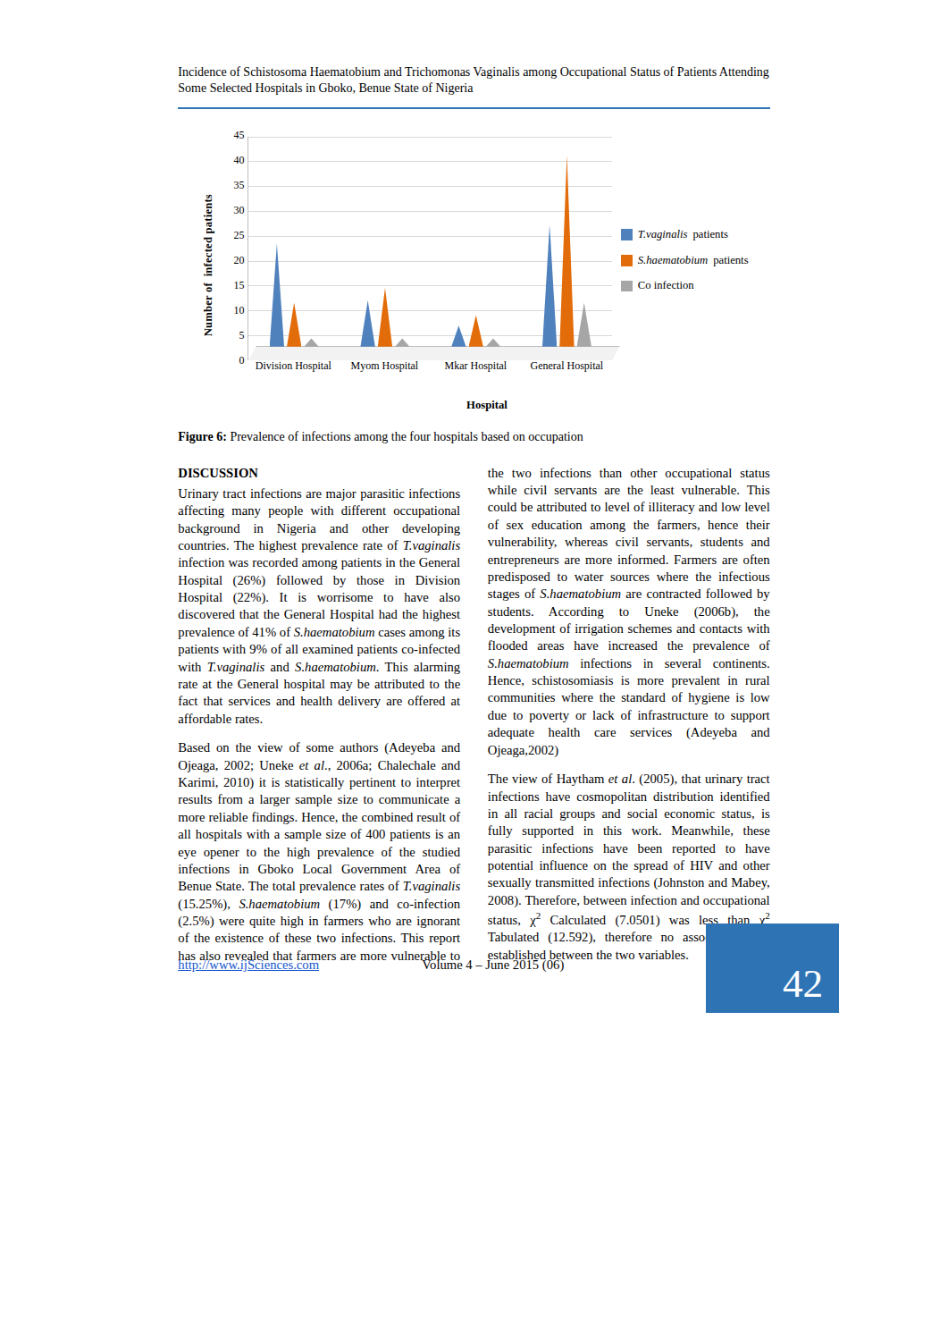Incidence of Schistosoma Haematobium and Trichomonas Vaginalis among Occupational Status of Patients Attending Some Selected Hospitals in Gboko, Benue State of Nigeria
Number of infected patients
45 40 35 30 25 20 15 10 5 0
Division Hospital
Myom Hospital
Mkar Hospital
General Hospital
T.vaginalis patients
S.haematobium patients
Co infection
Hospital
Figure 6: Prevalence of infections among the four hospitals based on occupation
Discussion
Urinary tract infections are major parasitic infections affecting many people with different occupational background in Nigeria and other developing countries. The highest prevalence rate of T.vaginalis infection was recorded among patients in the General Hospital (26%) followed by those in Division Hospital (22%). It is worrisome to have also discovered that the General Hospital had the highest prevalence of 41% of S.haematobium cases among its patients with 9% of all examined patients co-infected with T.vaginalis and S.haematobium. This alarming rate at the General hospital may be attributed to the fact that services and health delivery are offered at affordable rates.
Based on the view of some authors (Adeyeba and Ojeaga, 2002; Uneke et al., 2006a; Chalechale and Karimi, 2010) it is statistically pertinent to interpret results from a larger sample size to communicate a more reliable findings. Hence, the combined result of all hospitals with a sample size of 400 patients is an eye opener to the high prevalence of the studied infections in Gboko Local Government Area of Benue State. The total prevalence rates of T.vaginalis (15.25%), S.haematobium (17%) and co-infection (2.5%) were quite high in farmers who are ignorant of the existence of these two infections. This report has also revealed that farmers are more vulnerable to the two infections than other occupational status while civil servants are the least vulnerable. This could be attributed to level of illiteracy and low level of sex education among the farmers, hence their vulnerability, whereas civil servants, students and entrepreneurs are more informed. Farmers are often predisposed to water sources where the infectious stages of S.haematobium are contracted followed by students. According to Uneke (2006b), the development of irrigation schemes and contacts with flooded areas have increased the prevalence of S.haematobium infections in several continents. Hence, schistosomiasis is more prevalent in rural communities where the standard of hygiene is low due to poverty or lack of infrastructure to support adequate health care services (Adeyeba and Ojeaga,2002)
The view of Haytham et al. (2005), that urinary tract infections have cosmopolitan distribution identified in all racial groups and social economic status, is fully supported in this work. Meanwhile, these parasitic infections have been reported to have potential influence on the spread of HIV and other sexually transmitted infections (Johnston and Mabey, 2008). Therefore, between infection and occupational status, χ2 Calculated (7.0501) was less than χ2 Tabulated (12.592), therefore no association was established between the two variables.
http://www.ijSciences.com
Volume 4 – June 2015 (06)
42